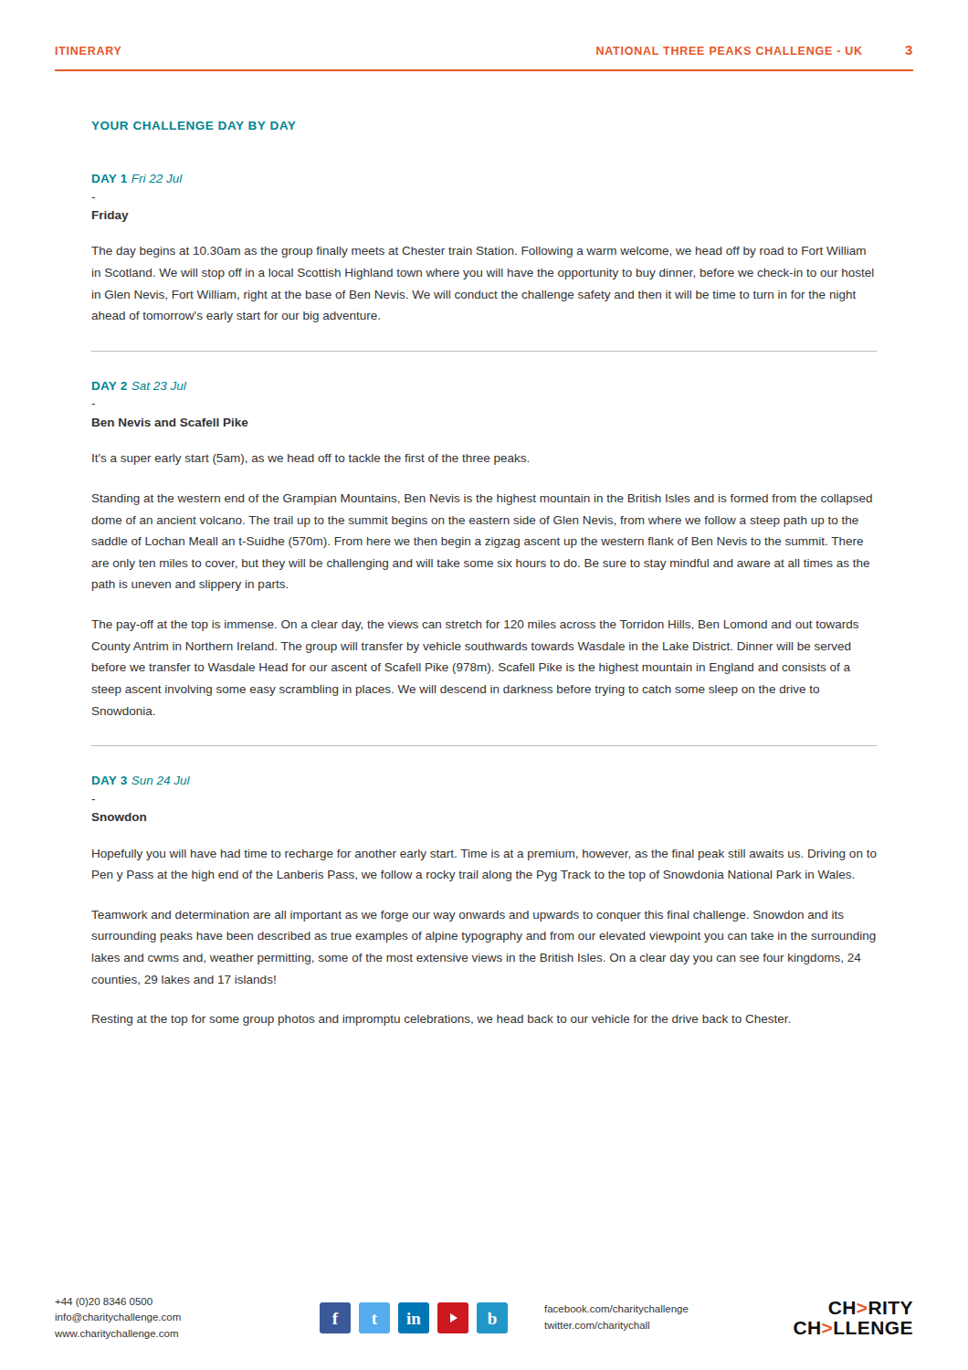Itinerary
National Three Peaks Challenge - UK
3
Your Challenge Day by Day
DAY 1 Fri 22 Jul
-
Friday
The day begins at 10.30am as the group finally meets at Chester train Station. Following a warm welcome, we head off by road to Fort William in Scotland. We will stop off in a local Scottish Highland town where you will have the opportunity to buy dinner, before we check-in to our hostel in Glen Nevis, Fort William, right at the base of Ben Nevis. We will conduct the challenge safety and then it will be time to turn in for the night ahead of tomorrow's early start for our big adventure.
DAY 2 Sat 23 Jul
-
Ben Nevis and Scafell Pike
It's a super early start (5am), as we head off to tackle the first of the three peaks.
Standing at the western end of the Grampian Mountains, Ben Nevis is the highest mountain in the British Isles and is formed from the collapsed dome of an ancient volcano. The trail up to the summit begins on the eastern side of Glen Nevis, from where we follow a steep path up to the saddle of Lochan Meall an t-Suidhe (570m). From here we then begin a zigzag ascent up the western flank of Ben Nevis to the summit. There are only ten miles to cover, but they will be challenging and will take some six hours to do. Be sure to stay mindful and aware at all times as the path is uneven and slippery in parts.
The pay-off at the top is immense. On a clear day, the views can stretch for 120 miles across the Torridon Hills, Ben Lomond and out towards County Antrim in Northern Ireland. The group will transfer by vehicle southwards towards Wasdale in the Lake District. Dinner will be served before we transfer to Wasdale Head for our ascent of Scafell Pike (978m). Scafell Pike is the highest mountain in England and consists of a steep ascent involving some easy scrambling in places. We will descend in darkness before trying to catch some sleep on the drive to Snowdonia.
DAY 3 Sun 24 Jul
-
Snowdon
Hopefully you will have had time to recharge for another early start. Time is at a premium, however, as the final peak still awaits us. Driving on to Pen y Pass at the high end of the Lanberis Pass, we follow a rocky trail along the Pyg Track to the top of Snowdonia National Park in Wales.
Teamwork and determination are all important as we forge our way onwards and upwards to conquer this final challenge. Snowdon and its surrounding peaks have been described as true examples of alpine typography and from our elevated viewpoint you can take in the surrounding lakes and cwms and, weather permitting, some of the most extensive views in the British Isles. On a clear day you can see four kingdoms, 24 counties, 29 lakes and 17 islands!
Resting at the top for some group photos and impromptu celebrations, we head back to our vehicle for the drive back to Chester.
+44 (0)20 8346 0500
info@charitychallenge.com
www.charitychallenge.com
f
t
in
b
facebook.com/charitychallenge
twitter.com/charitychall
CH>RITY
CH>LLENGE